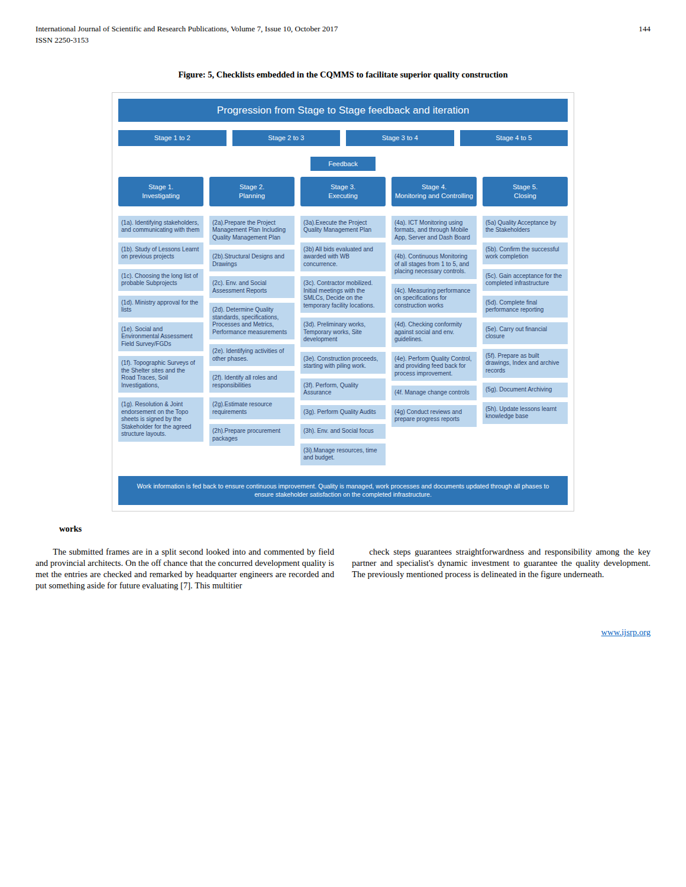International Journal of Scientific and Research Publications, Volume 7, Issue 10, October 2017
ISSN 2250-3153
144
Figure: 5, Checklists embedded in the CQMMS to facilitate superior quality construction
Progression from Stage to Stage feedback and iteration
Stage 1 to 2
Stage 2 to 3
Stage 3 to 4
Stage 4 to 5
Feedback
Stage 1.
Investigating
Stage 2.
Planning
Stage 3.
Executing
Stage 4.
Monitoring and Controlling
Stage 5.
Closing
(1a). Identifying stakeholders, and communicating with them
(1b). Study of Lessons Learnt on previous projects
(1c). Choosing the long list of probable Subprojects
(1d). Ministry approval for the lists
(1e). Social and Environmental Assessment Field Survey/FGDs
(1f). Topographic Surveys of the Shelter sites and the Road Traces, Soil Investigations,
(1g). Resolution & Joint endorsement on the Topo sheets is signed by the Stakeholder for the agreed structure layouts.
(2a).Prepare the Project Management Plan Including Quality Management Plan
(2b).Structural Designs and Drawings
(2c). Env. and Social Assessment Reports
(2d). Determine Quality standards, specifications, Processes and Metrics, Performance measurements
(2e). Identifying activities of other phases.
(2f). Identify all roles and responsibilities
(2g).Estimate resource requirements
(2h).Prepare procurement packages
(3a).Execute the Project Quality Management Plan
(3b) All bids evaluated and awarded with WB concurrence.
(3c). Contractor mobilized. Initial meetings with the SMLCs, Decide on the temporary facility locations.
(3d). Preliminary works, Temporary works, Site development
(3e). Construction proceeds, starting with piling work.
(3f). Perform, Quality Assurance
(3g). Perform Quality Audits
(3h). Env. and Social focus
(3i).Manage resources, time and budget.
(4a). ICT Monitoring using formats, and through Mobile App, Server and Dash Board
(4b). Continuous Monitoring of all stages from 1 to 5, and placing necessary controls.
(4c). Measuring performance on specifications for construction works
(4d). Checking conformity against social and env. guidelines.
(4e). Perform Quality Control, and providing feed back for process improvement.
(4f. Manage change controls
(4g) Conduct reviews and prepare progress reports
(5a) Quality Acceptance by the Stakeholders
(5b). Confirm the successful work completion
(5c). Gain acceptance for the completed infrastructure
(5d). Complete final performance reporting
(5e). Carry out financial closure
(5f). Prepare as built drawings, Index and archive records
(5g). Document Archiving
(5h). Update lessons learnt knowledge base
Work information is fed back to ensure continuous improvement. Quality is managed, work processes and documents updated through all phases to ensure stakeholder satisfaction on the completed infrastructure.
works
The submitted frames are in a split second looked into and commented by field and provincial architects. On the off chance that the concurred development quality is met the entries are checked and remarked by headquarter engineers are recorded and put something aside for future evaluating [7]. This multitier
check steps guarantees straightforwardness and responsibility among the key partner and specialist's dynamic investment to guarantee the quality development. The previously mentioned process is delineated in the figure underneath.
www.ijsrp.org